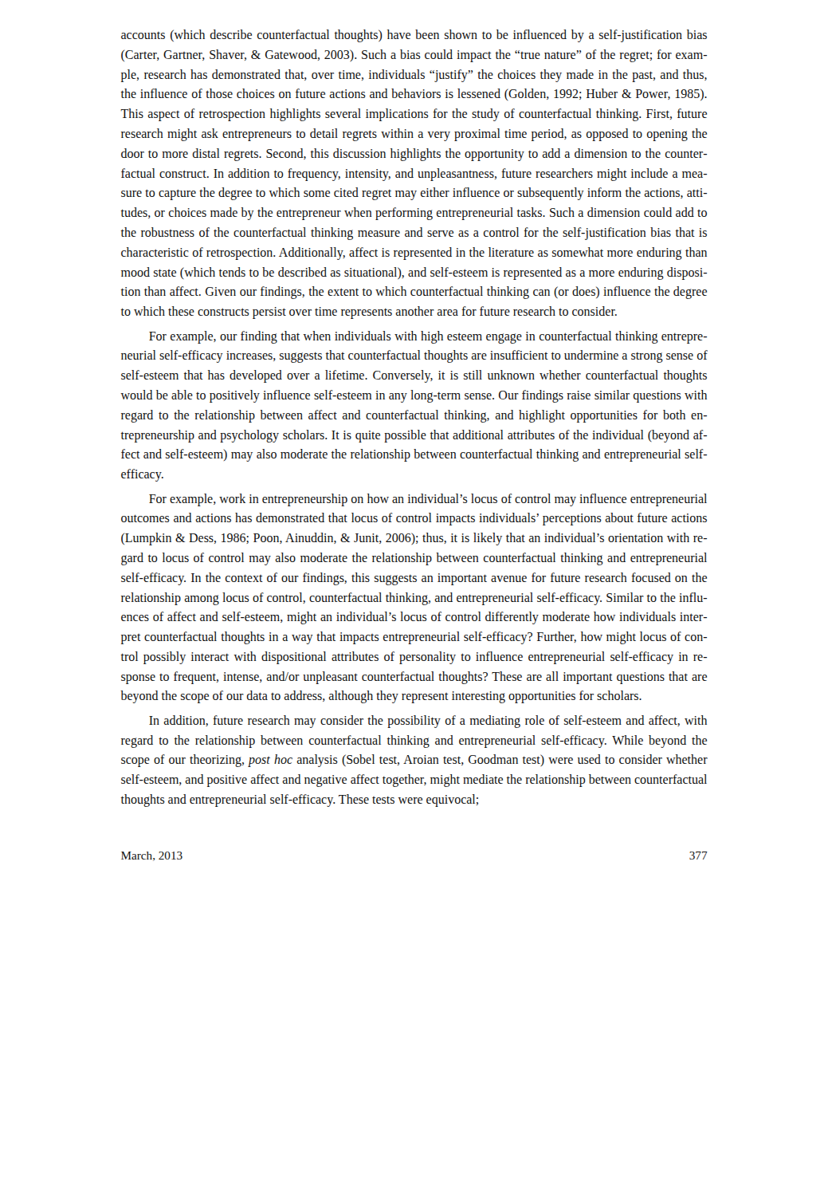accounts (which describe counterfactual thoughts) have been shown to be influenced by a self-justification bias (Carter, Gartner, Shaver, & Gatewood, 2003). Such a bias could impact the “true nature” of the regret; for example, research has demonstrated that, over time, individuals “justify” the choices they made in the past, and thus, the influence of those choices on future actions and behaviors is lessened (Golden, 1992; Huber & Power, 1985). This aspect of retrospection highlights several implications for the study of counterfactual thinking. First, future research might ask entrepreneurs to detail regrets within a very proximal time period, as opposed to opening the door to more distal regrets. Second, this discussion highlights the opportunity to add a dimension to the counterfactual construct. In addition to frequency, intensity, and unpleasantness, future researchers might include a measure to capture the degree to which some cited regret may either influence or subsequently inform the actions, attitudes, or choices made by the entrepreneur when performing entrepreneurial tasks. Such a dimension could add to the robustness of the counterfactual thinking measure and serve as a control for the self-justification bias that is characteristic of retrospection. Additionally, affect is represented in the literature as somewhat more enduring than mood state (which tends to be described as situational), and self-esteem is represented as a more enduring disposition than affect. Given our findings, the extent to which counterfactual thinking can (or does) influence the degree to which these constructs persist over time represents another area for future research to consider.
For example, our finding that when individuals with high esteem engage in counterfactual thinking entrepreneurial self-efficacy increases, suggests that counterfactual thoughts are insufficient to undermine a strong sense of self-esteem that has developed over a lifetime. Conversely, it is still unknown whether counterfactual thoughts would be able to positively influence self-esteem in any long-term sense. Our findings raise similar questions with regard to the relationship between affect and counterfactual thinking, and highlight opportunities for both entrepreneurship and psychology scholars. It is quite possible that additional attributes of the individual (beyond affect and self-esteem) may also moderate the relationship between counterfactual thinking and entrepreneurial self-efficacy.
For example, work in entrepreneurship on how an individual’s locus of control may influence entrepreneurial outcomes and actions has demonstrated that locus of control impacts individuals’ perceptions about future actions (Lumpkin & Dess, 1986; Poon, Ainuddin, & Junit, 2006); thus, it is likely that an individual’s orientation with regard to locus of control may also moderate the relationship between counterfactual thinking and entrepreneurial self-efficacy. In the context of our findings, this suggests an important avenue for future research focused on the relationship among locus of control, counterfactual thinking, and entrepreneurial self-efficacy. Similar to the influences of affect and self-esteem, might an individual’s locus of control differently moderate how individuals interpret counterfactual thoughts in a way that impacts entrepreneurial self-efficacy? Further, how might locus of control possibly interact with dispositional attributes of personality to influence entrepreneurial self-efficacy in response to frequent, intense, and/or unpleasant counterfactual thoughts? These are all important questions that are beyond the scope of our data to address, although they represent interesting opportunities for scholars.
In addition, future research may consider the possibility of a mediating role of self-esteem and affect, with regard to the relationship between counterfactual thinking and entrepreneurial self-efficacy. While beyond the scope of our theorizing, post hoc analysis (Sobel test, Aroian test, Goodman test) were used to consider whether self-esteem, and positive affect and negative affect together, might mediate the relationship between counterfactual thoughts and entrepreneurial self-efficacy. These tests were equivocal;
March, 2013 377